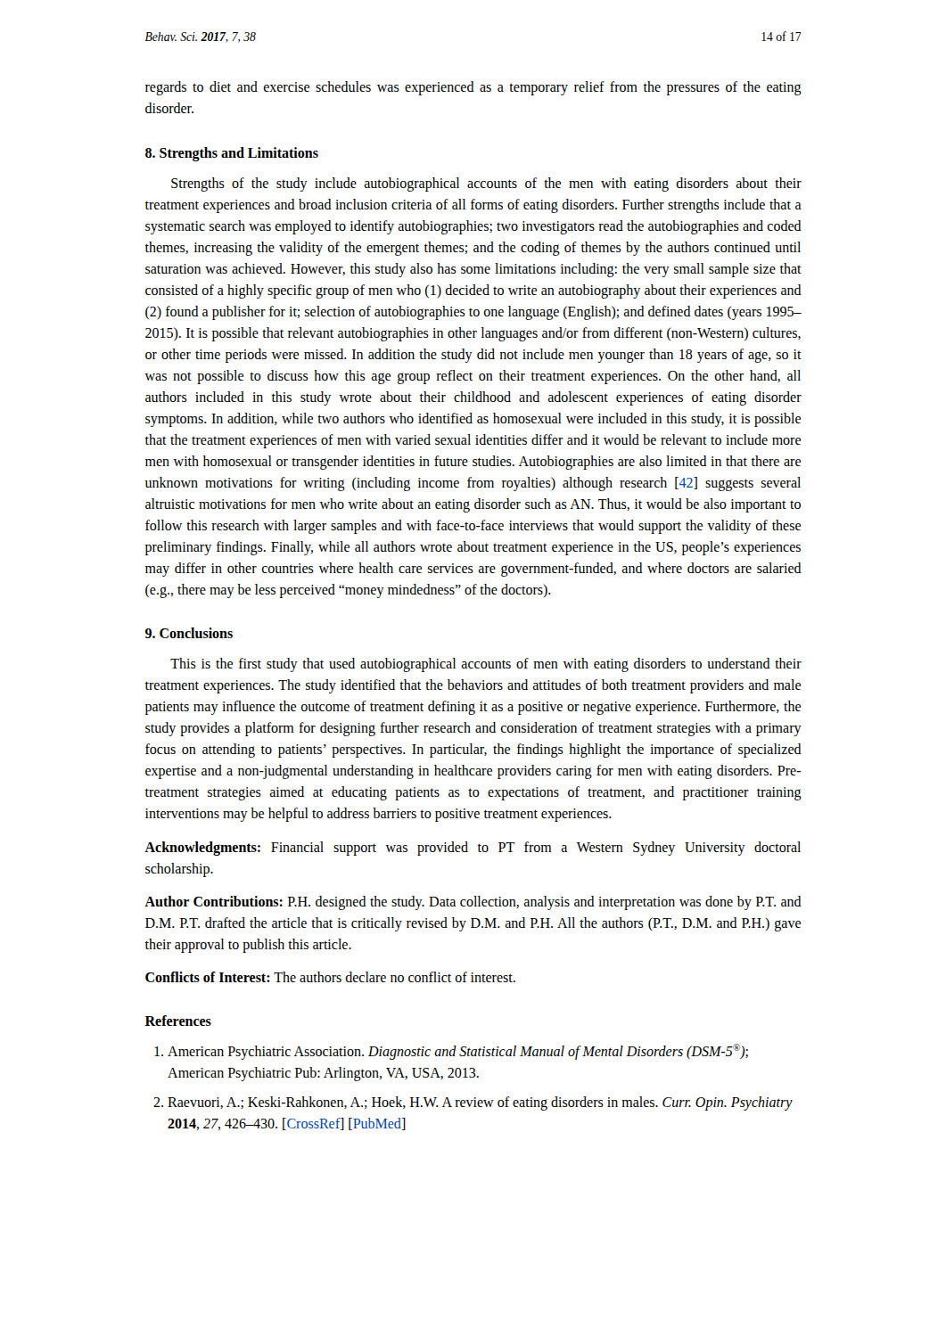Behav. Sci. 2017, 7, 38 14 of 17
regards to diet and exercise schedules was experienced as a temporary relief from the pressures of the eating disorder.
8. Strengths and Limitations
Strengths of the study include autobiographical accounts of the men with eating disorders about their treatment experiences and broad inclusion criteria of all forms of eating disorders. Further strengths include that a systematic search was employed to identify autobiographies; two investigators read the autobiographies and coded themes, increasing the validity of the emergent themes; and the coding of themes by the authors continued until saturation was achieved. However, this study also has some limitations including: the very small sample size that consisted of a highly specific group of men who (1) decided to write an autobiography about their experiences and (2) found a publisher for it; selection of autobiographies to one language (English); and defined dates (years 1995–2015). It is possible that relevant autobiographies in other languages and/or from different (non-Western) cultures, or other time periods were missed. In addition the study did not include men younger than 18 years of age, so it was not possible to discuss how this age group reflect on their treatment experiences. On the other hand, all authors included in this study wrote about their childhood and adolescent experiences of eating disorder symptoms. In addition, while two authors who identified as homosexual were included in this study, it is possible that the treatment experiences of men with varied sexual identities differ and it would be relevant to include more men with homosexual or transgender identities in future studies. Autobiographies are also limited in that there are unknown motivations for writing (including income from royalties) although research [42] suggests several altruistic motivations for men who write about an eating disorder such as AN. Thus, it would be also important to follow this research with larger samples and with face-to-face interviews that would support the validity of these preliminary findings. Finally, while all authors wrote about treatment experience in the US, people’s experiences may differ in other countries where health care services are government-funded, and where doctors are salaried (e.g., there may be less perceived “money mindedness” of the doctors).
9. Conclusions
This is the first study that used autobiographical accounts of men with eating disorders to understand their treatment experiences. The study identified that the behaviors and attitudes of both treatment providers and male patients may influence the outcome of treatment defining it as a positive or negative experience. Furthermore, the study provides a platform for designing further research and consideration of treatment strategies with a primary focus on attending to patients’ perspectives. In particular, the findings highlight the importance of specialized expertise and a non-judgmental understanding in healthcare providers caring for men with eating disorders. Pre-treatment strategies aimed at educating patients as to expectations of treatment, and practitioner training interventions may be helpful to address barriers to positive treatment experiences.
Acknowledgments: Financial support was provided to PT from a Western Sydney University doctoral scholarship.
Author Contributions: P.H. designed the study. Data collection, analysis and interpretation was done by P.T. and D.M. P.T. drafted the article that is critically revised by D.M. and P.H. All the authors (P.T., D.M. and P.H.) gave their approval to publish this article.
Conflicts of Interest: The authors declare no conflict of interest.
References
American Psychiatric Association. Diagnostic and Statistical Manual of Mental Disorders (DSM-5®); American Psychiatric Pub: Arlington, VA, USA, 2013.
Raevuori, A.; Keski-Rahkonen, A.; Hoek, H.W. A review of eating disorders in males. Curr. Opin. Psychiatry 2014, 27, 426–430. [CrossRef] [PubMed]